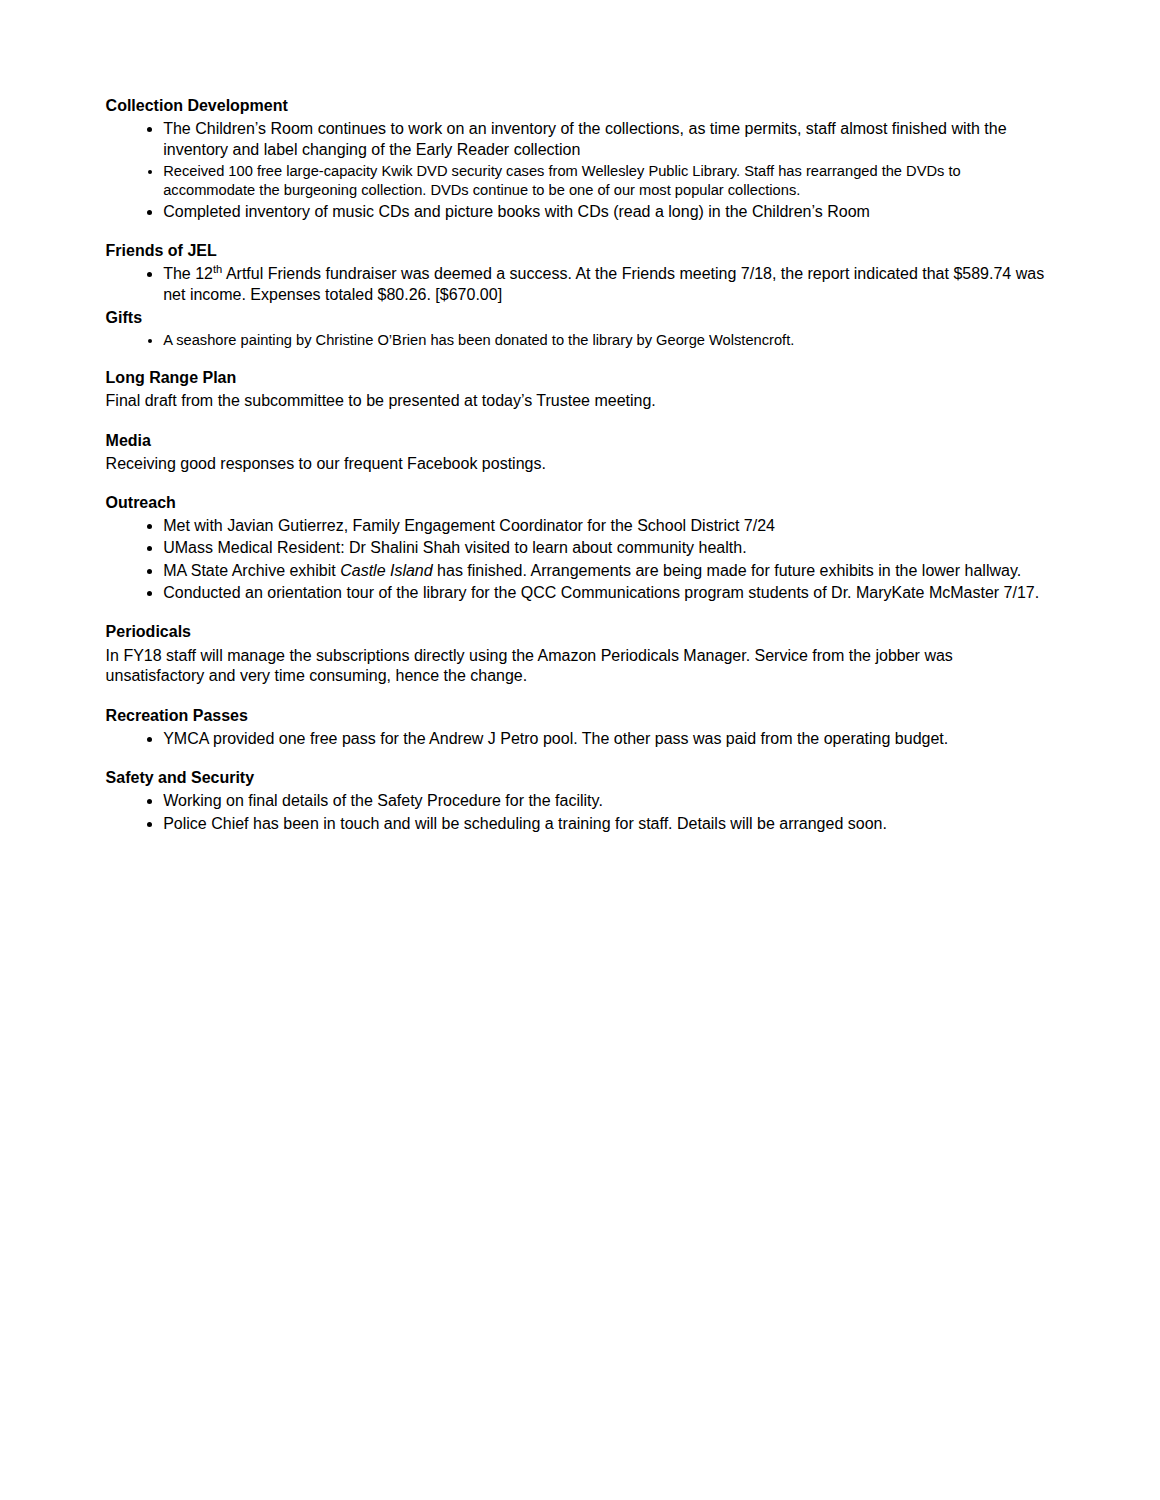Collection Development
The Children’s Room continues to work on an inventory of the collections, as time permits, staff almost finished with the inventory and label changing of the Early Reader collection
Received 100 free large-capacity Kwik DVD security cases from Wellesley Public Library. Staff has rearranged the DVDs to accommodate the burgeoning collection. DVDs continue to be one of our most popular collections.
Completed inventory of music CDs and picture books with CDs (read a long) in the Children’s Room
Friends of JEL
The 12th Artful Friends fundraiser was deemed a success. At the Friends meeting 7/18, the report indicated that $589.74 was net income. Expenses totaled $80.26. [$670.00]
Gifts
A seashore painting by Christine O’Brien has been donated to the library by George Wolstencroft.
Long Range Plan
Final draft from the subcommittee to be presented at today’s Trustee meeting.
Media
Receiving good responses to our frequent Facebook postings.
Outreach
Met with Javian Gutierrez, Family Engagement Coordinator for the School District 7/24
UMass Medical Resident: Dr Shalini Shah visited to learn about community health.
MA State Archive exhibit Castle Island has finished. Arrangements are being made for future exhibits in the lower hallway.
Conducted an orientation tour of the library for the QCC Communications program students of Dr. MaryKate McMaster 7/17.
Periodicals
In FY18 staff will manage the subscriptions directly using the Amazon Periodicals Manager. Service from the jobber was unsatisfactory and very time consuming, hence the change.
Recreation Passes
YMCA provided one free pass for the Andrew J Petro pool. The other pass was paid from the operating budget.
Safety and Security
Working on final details of the Safety Procedure for the facility.
Police Chief has been in touch and will be scheduling a training for staff. Details will be arranged soon.